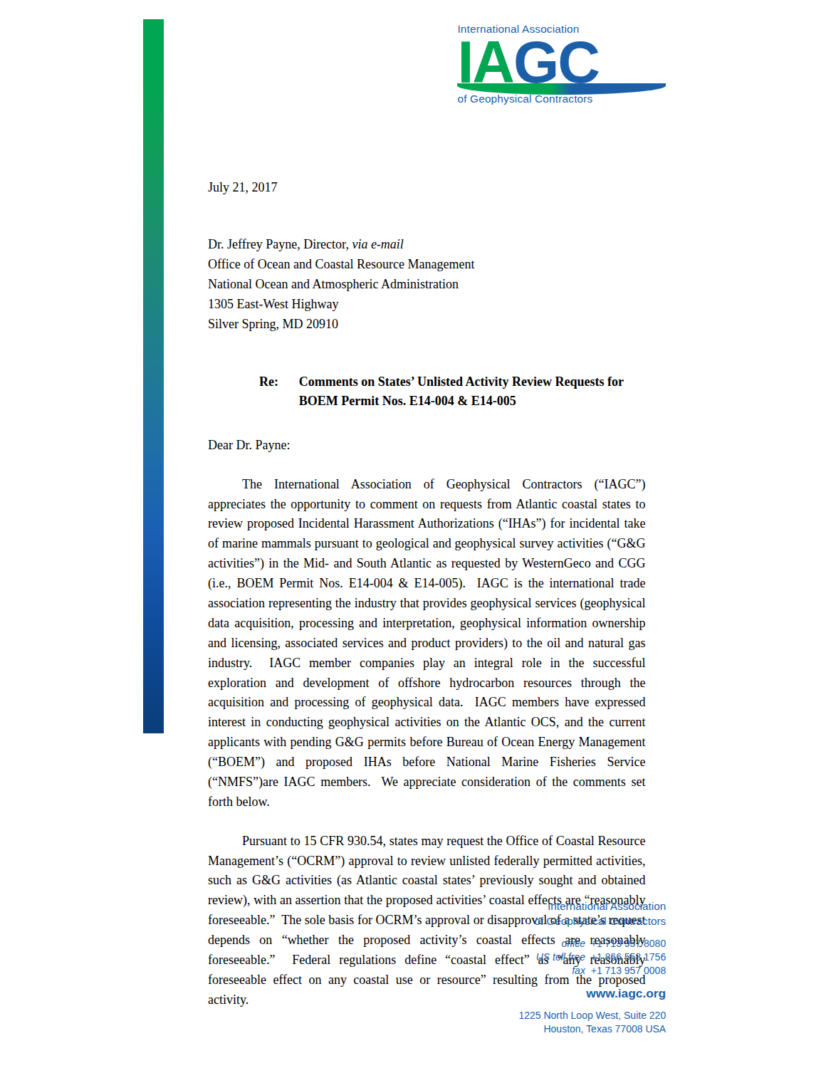International Association
IAGC
of Geophysical Contractors
July 21, 2017
Dr. Jeffrey Payne, Director, via e-mail
Office of Ocean and Coastal Resource Management
National Ocean and Atmospheric Administration
1305 East-West Highway
Silver Spring, MD 20910
| Re: | Comments on States’ Unlisted Activity Review Requests for BOEM Permit Nos. E14-004 & E14-005 |
Dear Dr. Payne:
The International Association of Geophysical Contractors (“IAGC”) appreciates the opportunity to comment on requests from Atlantic coastal states to review proposed Incidental Harassment Authorizations (“IHAs”) for incidental take of marine mammals pursuant to geological and geophysical survey activities (“G&G activities”) in the Mid- and South Atlantic as requested by WesternGeco and CGG (i.e., BOEM Permit Nos. E14-004 & E14-005). IAGC is the international trade association representing the industry that provides geophysical services (geophysical data acquisition, processing and interpretation, geophysical information ownership and licensing, associated services and product providers) to the oil and natural gas industry. IAGC member companies play an integral role in the successful exploration and development of offshore hydrocarbon resources through the acquisition and processing of geophysical data. IAGC members have expressed interest in conducting geophysical activities on the Atlantic OCS, and the current applicants with pending G&G permits before Bureau of Ocean Energy Management (“BOEM”) and proposed IHAs before National Marine Fisheries Service (“NMFS”)are IAGC members. We appreciate consideration of the comments set forth below.
Pursuant to 15 CFR 930.54, states may request the Office of Coastal Resource Management’s (“OCRM”) approval to review unlisted federally permitted activities, such as G&G activities (as Atlantic coastal states’ previously sought and obtained review), with an assertion that the proposed activities’ coastal effects are “reasonably foreseeable.” The sole basis for OCRM’s approval or disapproval of a state’s request depends on “whether the proposed activity’s coastal effects are reasonably foreseeable.” Federal regulations define “coastal effect” as “any reasonably foreseeable effect on any coastal use or resource” resulting from the proposed activity.
International Association
of Geophysical Contractors
office +1 713 957 8080
US toll free +1 866 558 1756
fax +1 713 957 0008
www.iagc.org
1225 North Loop West, Suite 220
Houston, Texas 77008 USA